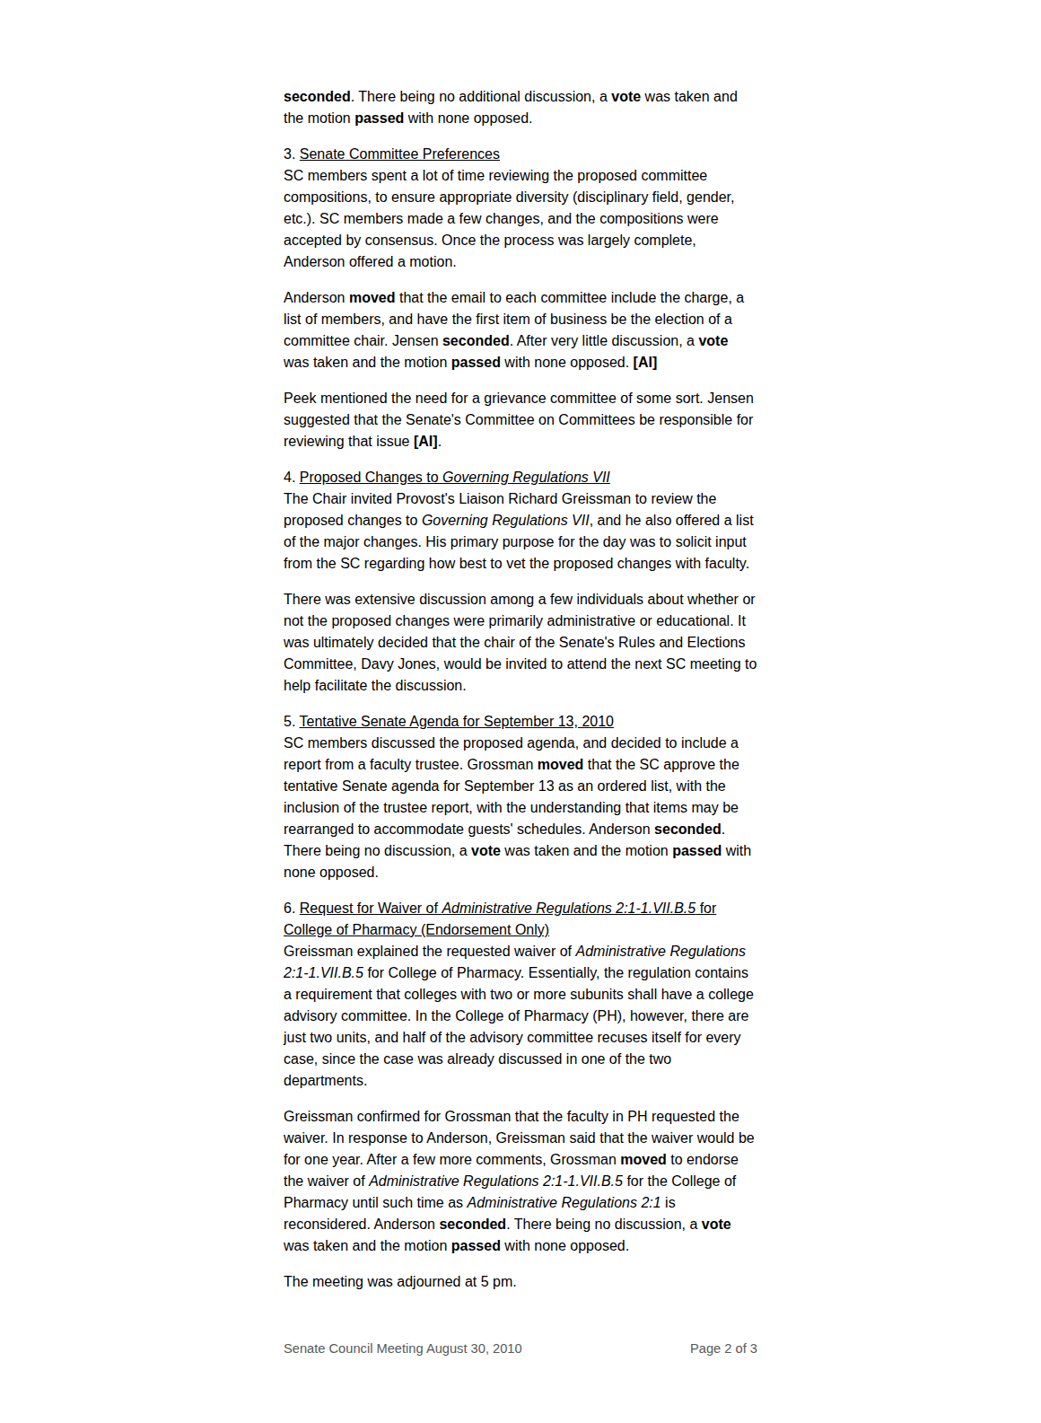seconded. There being no additional discussion, a vote was taken and the motion passed with none opposed.
3. Senate Committee Preferences
SC members spent a lot of time reviewing the proposed committee compositions, to ensure appropriate diversity (disciplinary field, gender, etc.). SC members made a few changes, and the compositions were accepted by consensus. Once the process was largely complete, Anderson offered a motion.
Anderson moved that the email to each committee include the charge, a list of members, and have the first item of business be the election of a committee chair. Jensen seconded. After very little discussion, a vote was taken and the motion passed with none opposed. [AI]
Peek mentioned the need for a grievance committee of some sort. Jensen suggested that the Senate's Committee on Committees be responsible for reviewing that issue [AI].
4. Proposed Changes to Governing Regulations VII
The Chair invited Provost's Liaison Richard Greissman to review the proposed changes to Governing Regulations VII, and he also offered a list of the major changes. His primary purpose for the day was to solicit input from the SC regarding how best to vet the proposed changes with faculty.
There was extensive discussion among a few individuals about whether or not the proposed changes were primarily administrative or educational. It was ultimately decided that the chair of the Senate's Rules and Elections Committee, Davy Jones, would be invited to attend the next SC meeting to help facilitate the discussion.
5. Tentative Senate Agenda for September 13, 2010
SC members discussed the proposed agenda, and decided to include a report from a faculty trustee. Grossman moved that the SC approve the tentative Senate agenda for September 13 as an ordered list, with the inclusion of the trustee report, with the understanding that items may be rearranged to accommodate guests' schedules. Anderson seconded. There being no discussion, a vote was taken and the motion passed with none opposed.
6. Request for Waiver of Administrative Regulations 2:1-1.VII.B.5 for College of Pharmacy (Endorsement Only)
Greissman explained the requested waiver of Administrative Regulations 2:1-1.VII.B.5 for College of Pharmacy. Essentially, the regulation contains a requirement that colleges with two or more subunits shall have a college advisory committee. In the College of Pharmacy (PH), however, there are just two units, and half of the advisory committee recuses itself for every case, since the case was already discussed in one of the two departments.
Greissman confirmed for Grossman that the faculty in PH requested the waiver. In response to Anderson, Greissman said that the waiver would be for one year. After a few more comments, Grossman moved to endorse the waiver of Administrative Regulations 2:1-1.VII.B.5 for the College of Pharmacy until such time as Administrative Regulations 2:1 is reconsidered. Anderson seconded. There being no discussion, a vote was taken and the motion passed with none opposed.
The meeting was adjourned at 5 pm.
Senate Council Meeting August 30, 2010 Page 2 of 3